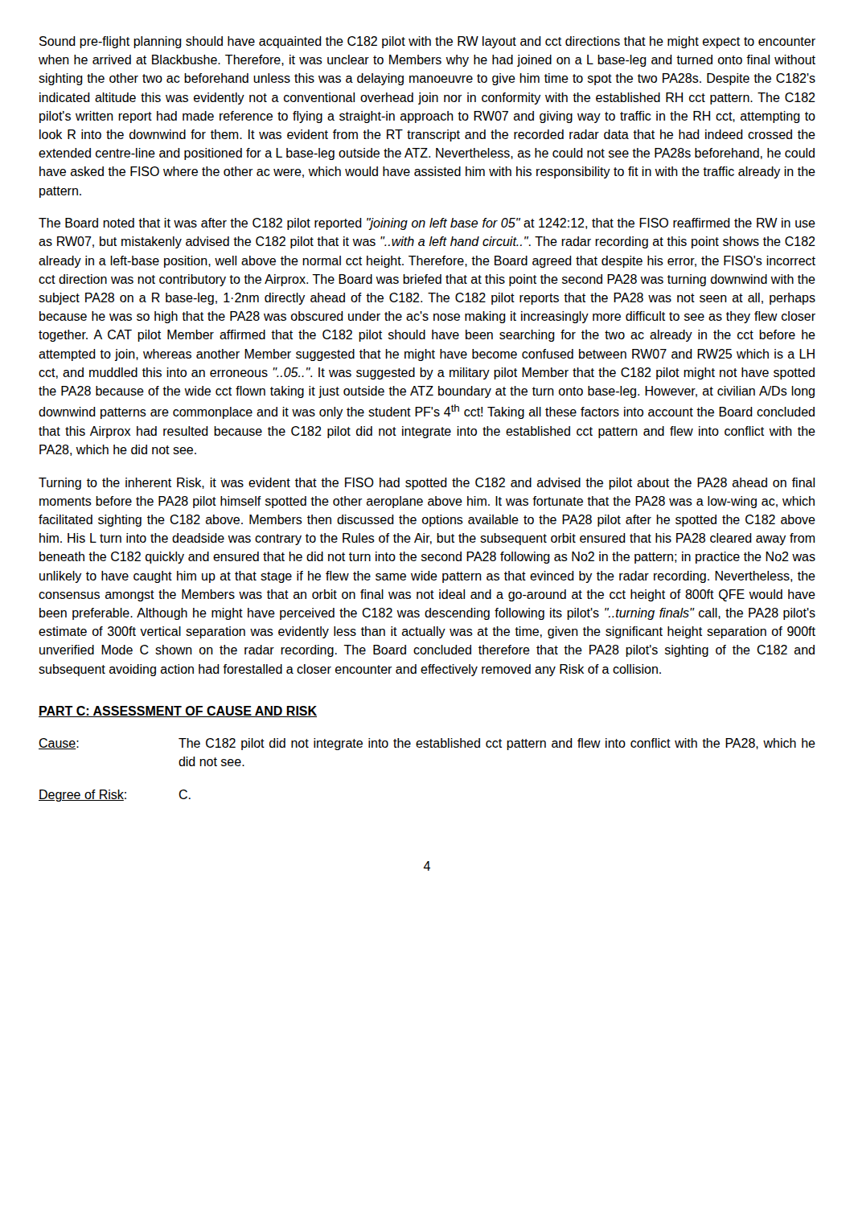Sound pre-flight planning should have acquainted the C182 pilot with the RW layout and cct directions that he might expect to encounter when he arrived at Blackbushe. Therefore, it was unclear to Members why he had joined on a L base-leg and turned onto final without sighting the other two ac beforehand unless this was a delaying manoeuvre to give him time to spot the two PA28s. Despite the C182's indicated altitude this was evidently not a conventional overhead join nor in conformity with the established RH cct pattern. The C182 pilot's written report had made reference to flying a straight-in approach to RW07 and giving way to traffic in the RH cct, attempting to look R into the downwind for them. It was evident from the RT transcript and the recorded radar data that he had indeed crossed the extended centre-line and positioned for a L base-leg outside the ATZ. Nevertheless, as he could not see the PA28s beforehand, he could have asked the FISO where the other ac were, which would have assisted him with his responsibility to fit in with the traffic already in the pattern.
The Board noted that it was after the C182 pilot reported "joining on left base for 05" at 1242:12, that the FISO reaffirmed the RW in use as RW07, but mistakenly advised the C182 pilot that it was "..with a left hand circuit..". The radar recording at this point shows the C182 already in a left-base position, well above the normal cct height. Therefore, the Board agreed that despite his error, the FISO's incorrect cct direction was not contributory to the Airprox. The Board was briefed that at this point the second PA28 was turning downwind with the subject PA28 on a R base-leg, 1·2nm directly ahead of the C182. The C182 pilot reports that the PA28 was not seen at all, perhaps because he was so high that the PA28 was obscured under the ac's nose making it increasingly more difficult to see as they flew closer together. A CAT pilot Member affirmed that the C182 pilot should have been searching for the two ac already in the cct before he attempted to join, whereas another Member suggested that he might have become confused between RW07 and RW25 which is a LH cct, and muddled this into an erroneous "..05..". It was suggested by a military pilot Member that the C182 pilot might not have spotted the PA28 because of the wide cct flown taking it just outside the ATZ boundary at the turn onto base-leg. However, at civilian A/Ds long downwind patterns are commonplace and it was only the student PF's 4th cct! Taking all these factors into account the Board concluded that this Airprox had resulted because the C182 pilot did not integrate into the established cct pattern and flew into conflict with the PA28, which he did not see.
Turning to the inherent Risk, it was evident that the FISO had spotted the C182 and advised the pilot about the PA28 ahead on final moments before the PA28 pilot himself spotted the other aeroplane above him. It was fortunate that the PA28 was a low-wing ac, which facilitated sighting the C182 above. Members then discussed the options available to the PA28 pilot after he spotted the C182 above him. His L turn into the deadside was contrary to the Rules of the Air, but the subsequent orbit ensured that his PA28 cleared away from beneath the C182 quickly and ensured that he did not turn into the second PA28 following as No2 in the pattern; in practice the No2 was unlikely to have caught him up at that stage if he flew the same wide pattern as that evinced by the radar recording. Nevertheless, the consensus amongst the Members was that an orbit on final was not ideal and a go-around at the cct height of 800ft QFE would have been preferable. Although he might have perceived the C182 was descending following its pilot's "..turning finals" call, the PA28 pilot's estimate of 300ft vertical separation was evidently less than it actually was at the time, given the significant height separation of 900ft unverified Mode C shown on the radar recording. The Board concluded therefore that the PA28 pilot's sighting of the C182 and subsequent avoiding action had forestalled a closer encounter and effectively removed any Risk of a collision.
PART C: ASSESSMENT OF CAUSE AND RISK
| Cause : | The C182 pilot did not integrate into the established cct pattern and flew into conflict with the PA28, which he did not see. |
| Degree of Risk : | C. |
4